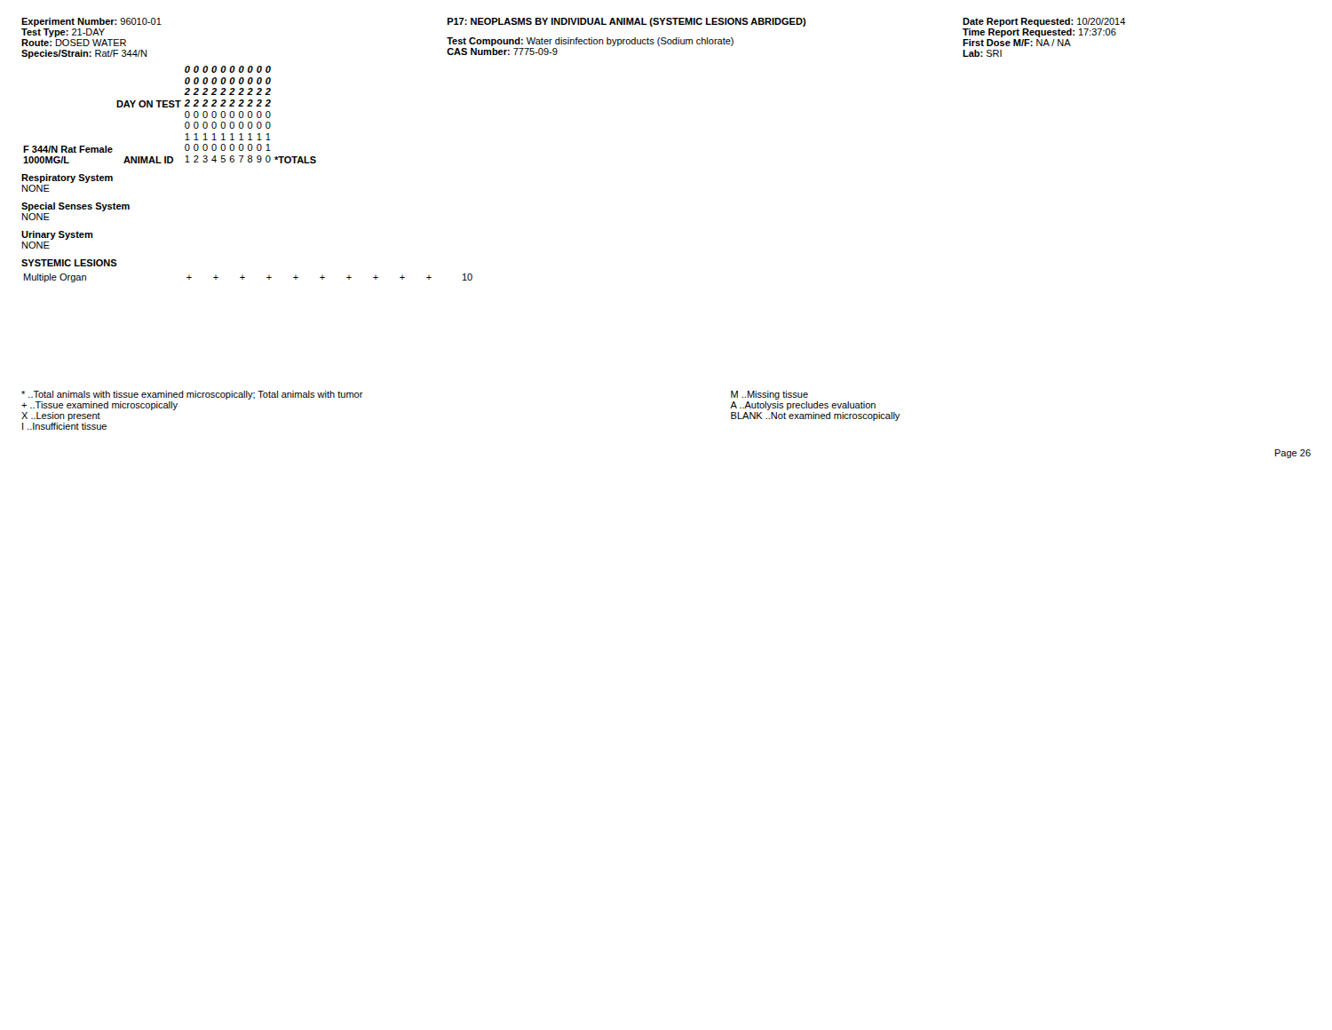| Experiment Number: 96010-01 Test Type: 21-DAY Route: DOSED WATER Species/Strain: Rat/F 344/N | P17: NEOPLASMS BY INDIVIDUAL ANIMAL (SYSTEMIC LESIONS ABRIDGED) Test Compound: Water disinfection byproducts (Sodium chlorate) CAS Number: 7775-09-9 | Date Report Requested: 10/20/2014 Time Report Requested: 17:37:06 First Dose M/F: NA / NA Lab: SRI |
| F 344/N Rat Female 1000MG/L | DAY ON TEST | 0 0 2 2 | 0 0 2 2 | 0 0 2 2 | 0 0 2 2 | 0 0 2 2 | 0 0 2 2 | 0 0 2 2 | 0 0 2 2 | 0 0 2 2 | 0 0 2 2 | |
| ANIMAL ID | 0 0 1 0 1 | 0 0 1 0 2 | 0 0 1 0 3 | 0 0 1 0 4 | 0 0 1 0 5 | 0 0 1 0 6 | 0 0 1 0 7 | 0 0 1 0 8 | 0 0 1 0 9 | 0 0 1 1 0 | *TOTALS |
Respiratory System
NONE
Special Senses System
NONE
Urinary System
NONE
SYSTEMIC LESIONS
| Multiple Organ | + | + | + | + | + | + | + | + | + | + | 10 |
| * ..Total animals with tissue examined microscopically; Total animals with tumor + ..Tissue examined microscopically X ..Lesion present I ..Insufficient tissue | M ..Missing tissue A ..Autolysis precludes evaluation BLANK ..Not examined microscopically |
Page 26